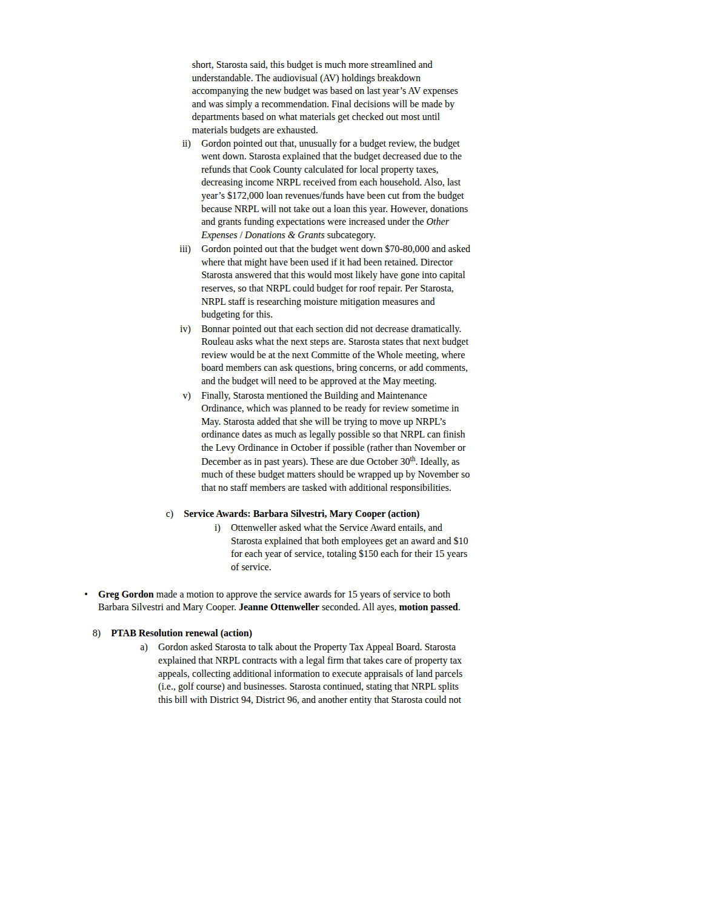short, Starosta said, this budget is much more streamlined and understandable. The audiovisual (AV) holdings breakdown accompanying the new budget was based on last year’s AV expenses and was simply a recommendation. Final decisions will be made by departments based on what materials get checked out most until materials budgets are exhausted.
ii)
Gordon pointed out that, unusually for a budget review, the budget went down. Starosta explained that the budget decreased due to the refunds that Cook County calculated for local property taxes, decreasing income NRPL received from each household. Also, last year’s $172,000 loan revenues/funds have been cut from the budget because NRPL will not take out a loan this year. However, donations and grants funding expectations were increased under the Other Expenses / Donations & Grants subcategory.
iii)
Gordon pointed out that the budget went down $70-80,000 and asked where that might have been used if it had been retained. Director Starosta answered that this would most likely have gone into capital reserves, so that NRPL could budget for roof repair. Per Starosta, NRPL staff is researching moisture mitigation measures and budgeting for this.
iv)
Bonnar pointed out that each section did not decrease dramatically. Rouleau asks what the next steps are. Starosta states that next budget review would be at the next Committe of the Whole meeting, where board members can ask questions, bring concerns, or add comments, and the budget will need to be approved at the May meeting.
v)
Finally, Starosta mentioned the Building and Maintenance Ordinance, which was planned to be ready for review sometime in May. Starosta added that she will be trying to move up NRPL’s ordinance dates as much as legally possible so that NRPL can finish the Levy Ordinance in October if possible (rather than November or December as in past years). These are due October 30th. Ideally, as much of these budget matters should be wrapped up by November so that no staff members are tasked with additional responsibilities.
c)
Service Awards: Barbara Silvestri, Mary Cooper (action)
i)
Ottenweller asked what the Service Award entails, and Starosta explained that both employees get an award and $10 for each year of service, totaling $150 each for their 15 years of service.
•
Greg Gordon made a motion to approve the service awards for 15 years of service to both Barbara Silvestri and Mary Cooper. Jeanne Ottenweller seconded. All ayes, motion passed.
8)
PTAB Resolution renewal (action)
a)
Gordon asked Starosta to talk about the Property Tax Appeal Board. Starosta explained that NRPL contracts with a legal firm that takes care of property tax appeals, collecting additional information to execute appraisals of land parcels (i.e., golf course) and businesses. Starosta continued, stating that NRPL splits this bill with District 94, District 96, and another entity that Starosta could not